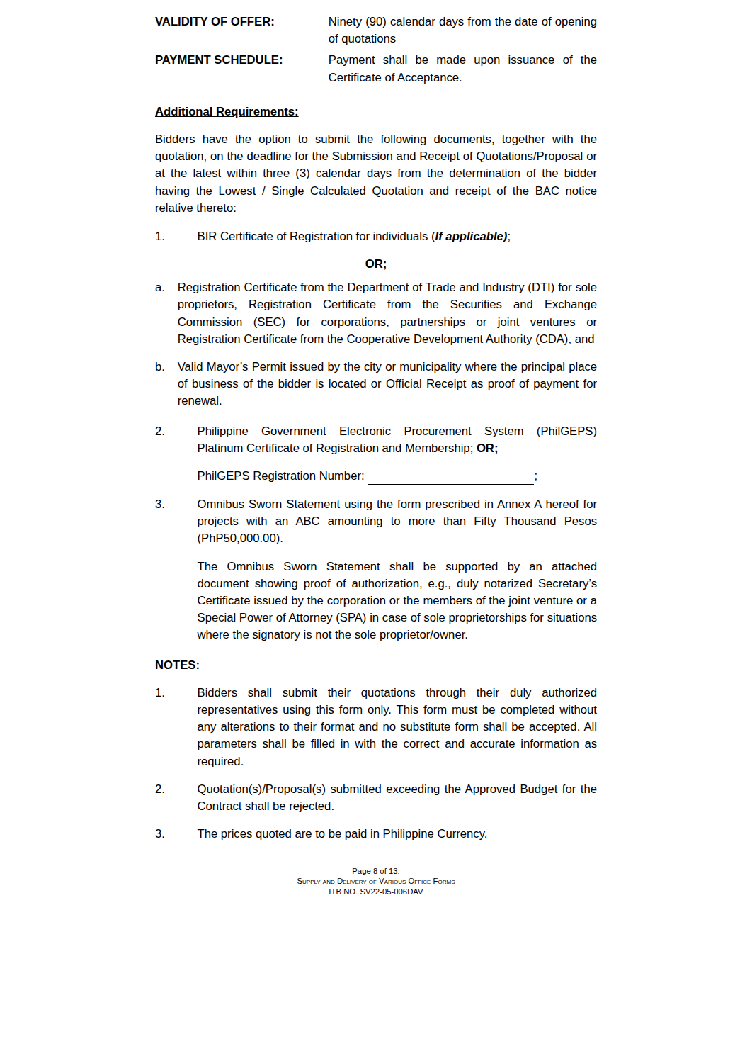| VALIDITY OF OFFER: | Ninety (90) calendar days from the date of opening of quotations |
| PAYMENT SCHEDULE: | Payment shall be made upon issuance of the Certificate of Acceptance. |
Additional Requirements:
Bidders have the option to submit the following documents, together with the quotation, on the deadline for the Submission and Receipt of Quotations/Proposal or at the latest within three (3) calendar days from the determination of the bidder having the Lowest / Single Calculated Quotation and receipt of the BAC notice relative thereto:
| 1. | BIR Certificate of Registration for individuals ( If applicable) ; |
OR;
| a. | Registration Certificate from the Department of Trade and Industry (DTI) for sole proprietors, Registration Certificate from the Securities and Exchange Commission (SEC) for corporations, partnerships or joint ventures or Registration Certificate from the Cooperative Development Authority (CDA), and |
| b. | Valid Mayor’s Permit issued by the city or municipality where the principal place of business of the bidder is located or Official Receipt as proof of payment for renewal. |
| 2. | Philippine Government Electronic Procurement System (PhilGEPS) Platinum Certificate of Registration and Membership; OR; |
PhilGEPS Registration Number: ;
| 3. | Omnibus Sworn Statement using the form prescribed in Annex A hereof for projects with an ABC amounting to more than Fifty Thousand Pesos (PhP50,000.00). |
The Omnibus Sworn Statement shall be supported by an attached document showing proof of authorization, e.g., duly notarized Secretary’s Certificate issued by the corporation or the members of the joint venture or a Special Power of Attorney (SPA) in case of sole proprietorships for situations where the signatory is not the sole proprietor/owner.
NOTES:
| 1. | Bidders shall submit their quotations through their duly authorized representatives using this form only. This form must be completed without any alterations to their format and no substitute form shall be accepted. All parameters shall be filled in with the correct and accurate information as required. |
| 2. | Quotation(s)/Proposal(s) submitted exceeding the Approved Budget for the Contract shall be rejected. |
| 3. | The prices quoted are to be paid in Philippine Currency. |
Page 8 of 13:
Supply and Delivery of Various Office Forms
ITB NO. SV22-05-006DAV